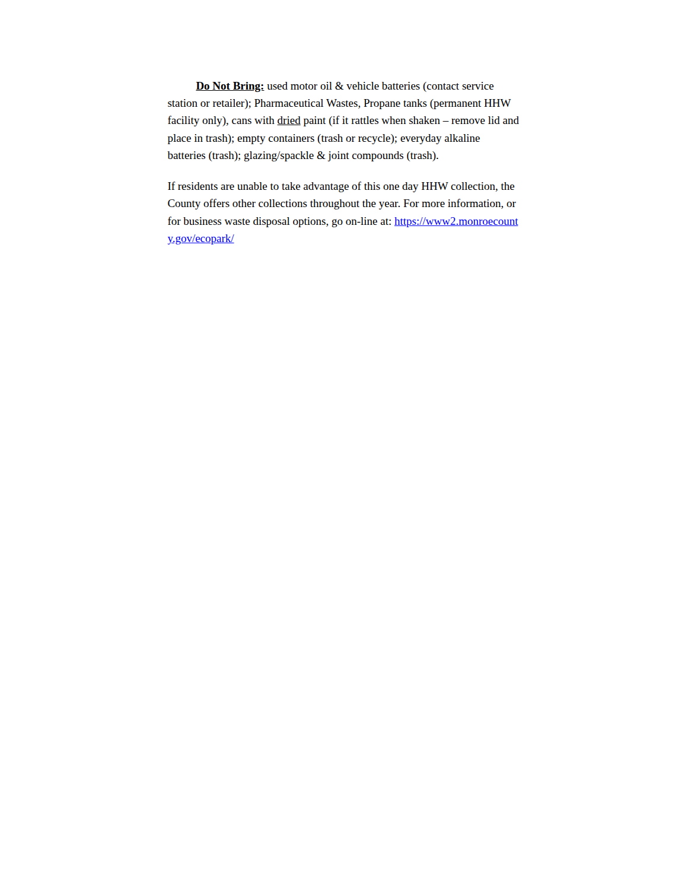Do Not Bring: used motor oil & vehicle batteries (contact service station or retailer); Pharmaceutical Wastes, Propane tanks (permanent HHW facility only), cans with dried paint (if it rattles when shaken – remove lid and place in trash); empty containers (trash or recycle); everyday alkaline batteries (trash); glazing/spackle & joint compounds (trash).
If residents are unable to take advantage of this one day HHW collection, the County offers other collections throughout the year. For more information, or for business waste disposal options, go on-line at: https://www2.monroecounty.gov/ecopark/